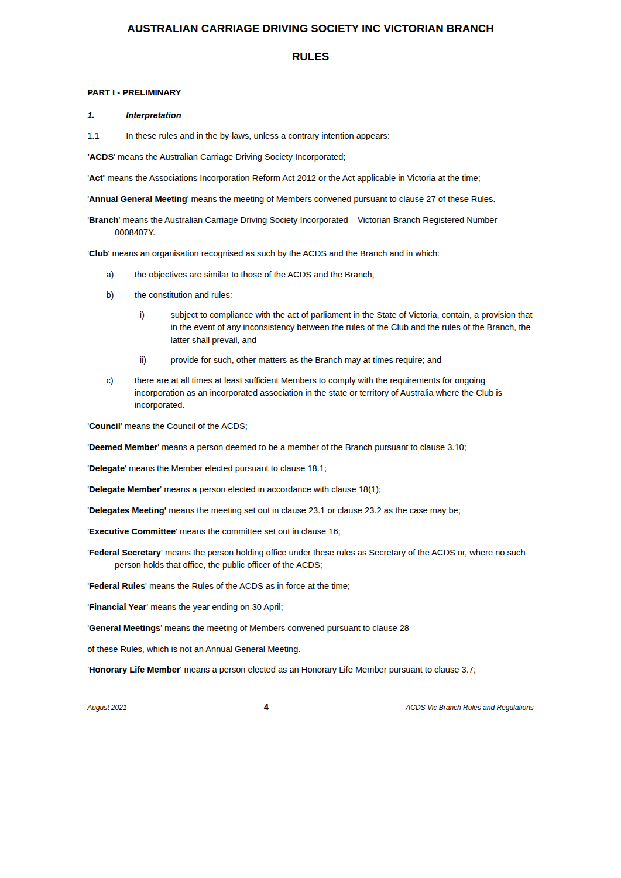AUSTRALIAN CARRIAGE DRIVING SOCIETY INC VICTORIAN BRANCH
RULES
PART I - PRELIMINARY
1. Interpretation
1.1 In these rules and in the by-laws, unless a contrary intention appears:
'ACDS' means the Australian Carriage Driving Society Incorporated;
'Act' means the Associations Incorporation Reform Act 2012 or the Act applicable in Victoria at the time;
'Annual General Meeting' means the meeting of Members convened pursuant to clause 27 of these Rules.
'Branch' means the Australian Carriage Driving Society Incorporated – Victorian Branch Registered Number 0008407Y.
'Club' means an organisation recognised as such by the ACDS and the Branch and in which:
a) the objectives are similar to those of the ACDS and the Branch,
b) the constitution and rules:
i) subject to compliance with the act of parliament in the State of Victoria, contain, a provision that in the event of any inconsistency between the rules of the Club and the rules of the Branch, the latter shall prevail, and
ii) provide for such, other matters as the Branch may at times require; and
c) there are at all times at least sufficient Members to comply with the requirements for ongoing incorporation as an incorporated association in the state or territory of Australia where the Club is incorporated.
'Council' means the Council of the ACDS;
'Deemed Member' means a person deemed to be a member of the Branch pursuant to clause 3.10;
'Delegate' means the Member elected pursuant to clause 18.1;
'Delegate Member' means a person elected in accordance with clause 18(1);
'Delegates Meeting' means the meeting set out in clause 23.1 or clause 23.2 as the case may be;
'Executive Committee' means the committee set out in clause 16;
'Federal Secretary' means the person holding office under these rules as Secretary of the ACDS or, where no such person holds that office, the public officer of the ACDS;
'Federal Rules' means the Rules of the ACDS as in force at the time;
'Financial Year' means the year ending on 30 April;
'General Meetings' means the meeting of Members convened pursuant to clause 28
of these Rules, which is not an Annual General Meeting.
'Honorary Life Member' means a person elected as an Honorary Life Member pursuant to clause 3.7;
August 2021 4 ACDS Vic Branch Rules and Regulations